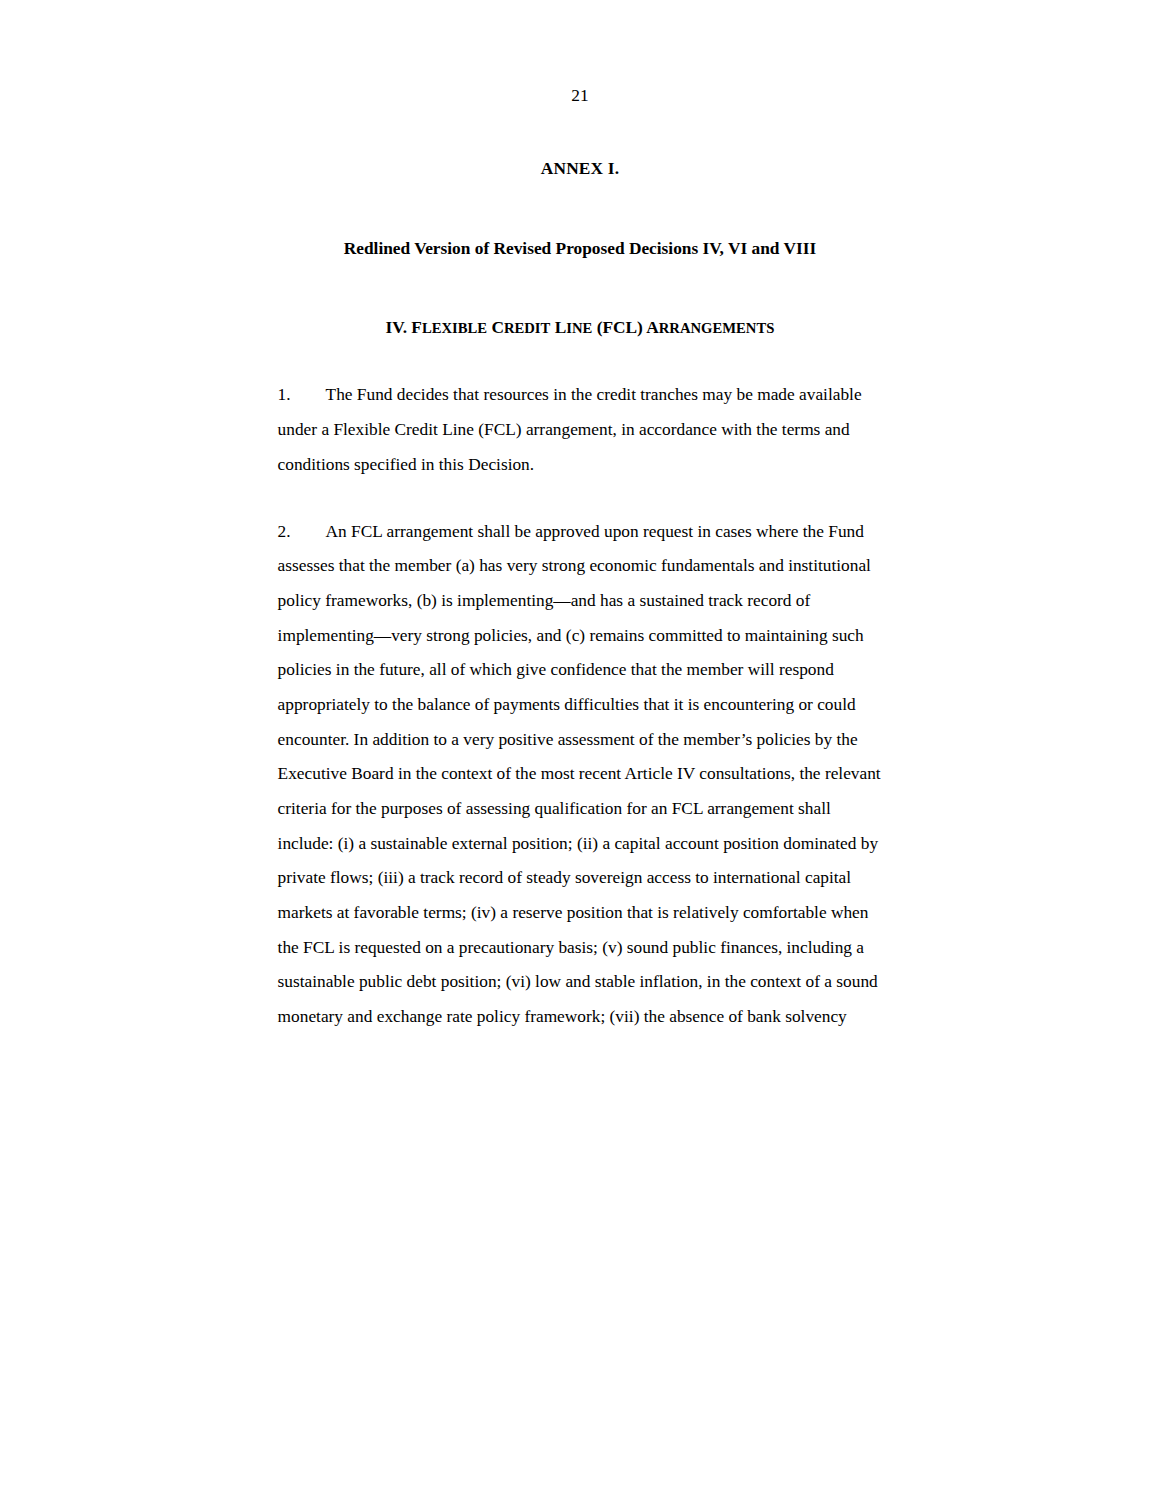21
ANNEX I.
Redlined Version of Revised Proposed Decisions IV, VI and VIII
IV. FLEXIBLE CREDIT LINE (FCL) ARRANGEMENTS
1. The Fund decides that resources in the credit tranches may be made available under a Flexible Credit Line (FCL) arrangement, in accordance with the terms and conditions specified in this Decision.
2. An FCL arrangement shall be approved upon request in cases where the Fund assesses that the member (a) has very strong economic fundamentals and institutional policy frameworks, (b) is implementing—and has a sustained track record of implementing—very strong policies, and (c) remains committed to maintaining such policies in the future, all of which give confidence that the member will respond appropriately to the balance of payments difficulties that it is encountering or could encounter. In addition to a very positive assessment of the member’s policies by the Executive Board in the context of the most recent Article IV consultations, the relevant criteria for the purposes of assessing qualification for an FCL arrangement shall include: (i) a sustainable external position; (ii) a capital account position dominated by private flows; (iii) a track record of steady sovereign access to international capital markets at favorable terms; (iv) a reserve position that is relatively comfortable when the FCL is requested on a precautionary basis; (v) sound public finances, including a sustainable public debt position; (vi) low and stable inflation, in the context of a sound monetary and exchange rate policy framework; (vii) the absence of bank solvency